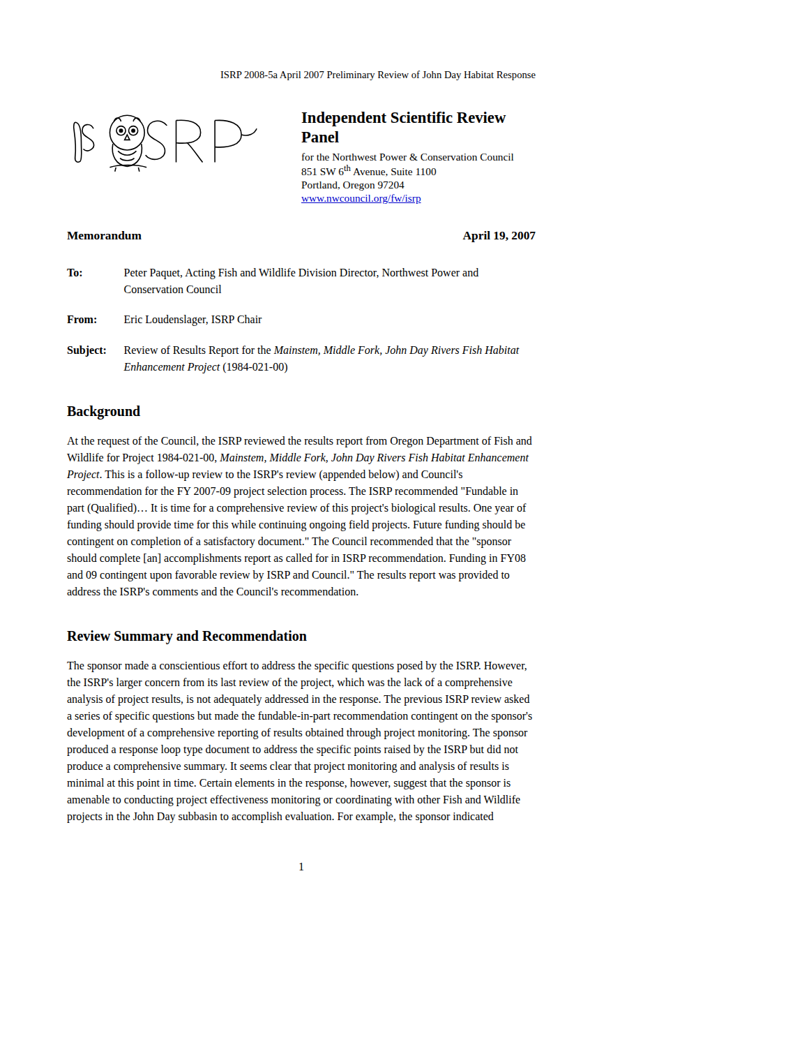ISRP 2008-5a April 2007 Preliminary Review of John Day Habitat Response
Independent Scientific Review Panel
for the Northwest Power & Conservation Council
851 SW 6th Avenue, Suite 1100
Portland, Oregon 97204
www.nwcouncil.org/fw/isrp
Memorandum April 19, 2007
To:
Peter Paquet, Acting Fish and Wildlife Division Director, Northwest Power and Conservation Council
From:
Eric Loudenslager, ISRP Chair
Subject:
Review of Results Report for the Mainstem, Middle Fork, John Day Rivers Fish Habitat Enhancement Project (1984-021-00)
Background
At the request of the Council, the ISRP reviewed the results report from Oregon Department of Fish and Wildlife for Project 1984-021-00, Mainstem, Middle Fork, John Day Rivers Fish Habitat Enhancement Project. This is a follow-up review to the ISRP's review (appended below) and Council's recommendation for the FY 2007-09 project selection process. The ISRP recommended "Fundable in part (Qualified)… It is time for a comprehensive review of this project's biological results. One year of funding should provide time for this while continuing ongoing field projects. Future funding should be contingent on completion of a satisfactory document." The Council recommended that the "sponsor should complete [an] accomplishments report as called for in ISRP recommendation. Funding in FY08 and 09 contingent upon favorable review by ISRP and Council." The results report was provided to address the ISRP's comments and the Council's recommendation.
Review Summary and Recommendation
The sponsor made a conscientious effort to address the specific questions posed by the ISRP. However, the ISRP's larger concern from its last review of the project, which was the lack of a comprehensive analysis of project results, is not adequately addressed in the response. The previous ISRP review asked a series of specific questions but made the fundable-in-part recommendation contingent on the sponsor's development of a comprehensive reporting of results obtained through project monitoring. The sponsor produced a response loop type document to address the specific points raised by the ISRP but did not produce a comprehensive summary. It seems clear that project monitoring and analysis of results is minimal at this point in time. Certain elements in the response, however, suggest that the sponsor is amenable to conducting project effectiveness monitoring or coordinating with other Fish and Wildlife projects in the John Day subbasin to accomplish evaluation. For example, the sponsor indicated
1